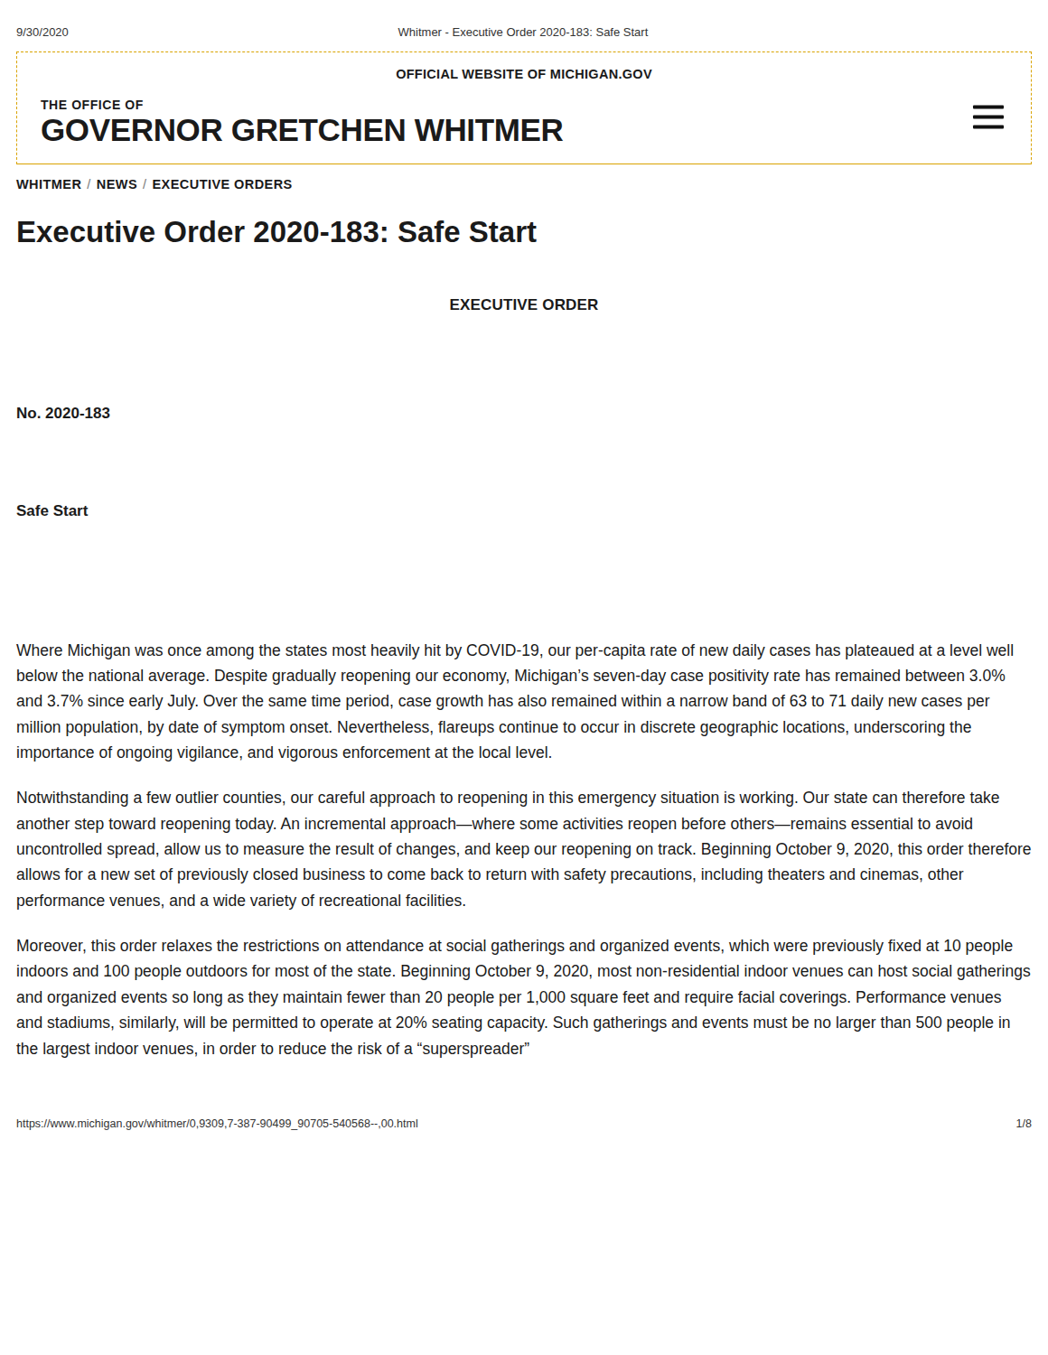9/30/2020
Whitmer - Executive Order 2020-183: Safe Start
OFFICIAL WEBSITE OF MICHIGAN.GOV
THE OFFICE OF
GOVERNOR GRETCHEN WHITMER
WHITMER/NEWS/EXECUTIVE ORDERS
Executive Order 2020-183: Safe Start
EXECUTIVE ORDER
No. 2020-183
Safe Start
Where Michigan was once among the states most heavily hit by COVID-19, our per-capita rate of new daily cases has plateaued at a level well below the national average. Despite gradually reopening our economy, Michigan’s seven-day case positivity rate has remained between 3.0% and 3.7% since early July. Over the same time period, case growth has also remained within a narrow band of 63 to 71 daily new cases per million population, by date of symptom onset. Nevertheless, flareups continue to occur in discrete geographic locations, underscoring the importance of ongoing vigilance, and vigorous enforcement at the local level.
Notwithstanding a few outlier counties, our careful approach to reopening in this emergency situation is working. Our state can therefore take another step toward reopening today. An incremental approach—where some activities reopen before others—remains essential to avoid uncontrolled spread, allow us to measure the result of changes, and keep our reopening on track. Beginning October 9, 2020, this order therefore allows for a new set of previously closed business to come back to return with safety precautions, including theaters and cinemas, other performance venues, and a wide variety of recreational facilities.
Moreover, this order relaxes the restrictions on attendance at social gatherings and organized events, which were previously fixed at 10 people indoors and 100 people outdoors for most of the state. Beginning October 9, 2020, most non-residential indoor venues can host social gatherings and organized events so long as they maintain fewer than 20 people per 1,000 square feet and require facial coverings. Performance venues and stadiums, similarly, will be permitted to operate at 20% seating capacity. Such gatherings and events must be no larger than 500 people in the largest indoor venues, in order to reduce the risk of a “superspreader”
🔍
✖
https://www.michigan.gov/whitmer/0,9309,7-387-90499_90705-540568--,00.html
1/8